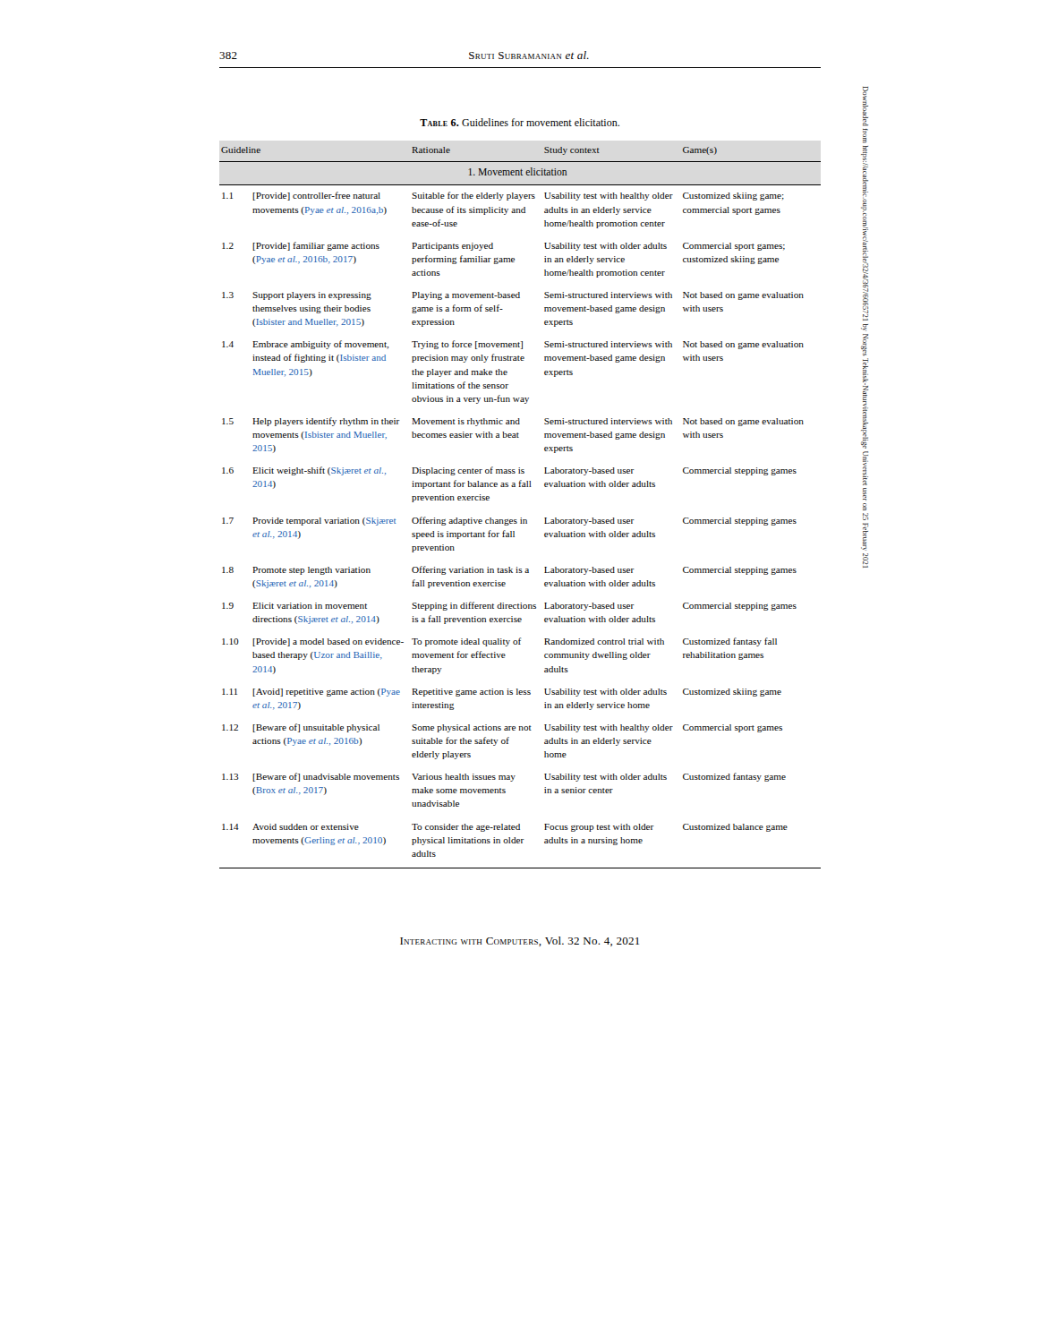382
Sruti Subramanian et al.
Table 6. Guidelines for movement elicitation.
| 1. Movement elicitation |
| Guideline | Rationale | Study context | Game(s) |
| 1.1 | [Provide] controller-free natural movements ( Pyae et al. , 2016a,b ) | Suitable for the elderly players because of its simplicity and ease-of-use | Usability test with healthy older adults in an elderly service home/health promotion center | Customized skiing game; commercial sport games |
| 1.2 | [Provide] familiar game actions ( Pyae et al. , 2016b, 2017 ) | Participants enjoyed performing familiar game actions | Usability test with older adults in an elderly service home/health promotion center | Commercial sport games; customized skiing game |
| 1.3 | Support players in expressing themselves using their bodies ( Isbister and Mueller, 2015 ) | Playing a movement-based game is a form of self-expression | Semi-structured interviews with movement-based game design experts | Not based on game evaluation with users |
| 1.4 | Embrace ambiguity of movement, instead of fighting it ( Isbister and Mueller, 2015 ) | Trying to force [movement] precision may only frustrate the player and make the limitations of the sensor obvious in a very un-fun way | Semi-structured interviews with movement-based game design experts | Not based on game evaluation with users |
| 1.5 | Help players identify rhythm in their movements ( Isbister and Mueller, 2015 ) | Movement is rhythmic and becomes easier with a beat | Semi-structured interviews with movement-based game design experts | Not based on game evaluation with users |
| 1.6 | Elicit weight-shift ( Skjæret et al. , 2014 ) | Displacing center of mass is important for balance as a fall prevention exercise | Laboratory-based user evaluation with older adults | Commercial stepping games |
| 1.7 | Provide temporal variation ( Skjæret et al. , 2014 ) | Offering adaptive changes in speed is important for fall prevention | Laboratory-based user evaluation with older adults | Commercial stepping games |
| 1.8 | Promote step length variation ( Skjæret et al. , 2014 ) | Offering variation in task is a fall prevention exercise | Laboratory-based user evaluation with older adults | Commercial stepping games |
| 1.9 | Elicit variation in movement directions ( Skjæret et al. , 2014 ) | Stepping in different directions is a fall prevention exercise | Laboratory-based user evaluation with older adults | Commercial stepping games |
| 1.10 | [Provide] a model based on evidence-based therapy ( Uzor and Baillie, 2014 ) | To promote ideal quality of movement for effective therapy | Randomized control trial with community dwelling older adults | Customized fantasy fall rehabilitation games |
| 1.11 | [Avoid] repetitive game action ( Pyae et al. , 2017 ) | Repetitive game action is less interesting | Usability test with older adults in an elderly service home | Customized skiing game |
| 1.12 | [Beware of] unsuitable physical actions ( Pyae et al. , 2016b ) | Some physical actions are not suitable for the safety of elderly players | Usability test with healthy older adults in an elderly service home | Commercial sport games |
| 1.13 | [Beware of] unadvisable movements ( Brox et al. , 2017 ) | Various health issues may make some movements unadvisable | Usability test with older adults in a senior center | Customized fantasy game |
| 1.14 | Avoid sudden or extensive movements ( Gerling et al. , 2010 ) | To consider the age-related physical limitations in older adults | Focus group test with older adults in a nursing home | Customized balance game |
Interacting with Computers, Vol. 32 No. 4, 2021
Downloaded from https://academic.oup.com/iwc/article/32/4/367/6065721 by Norges Teknisk-Naturvitenskapelige Universitet user on 25 February 2021